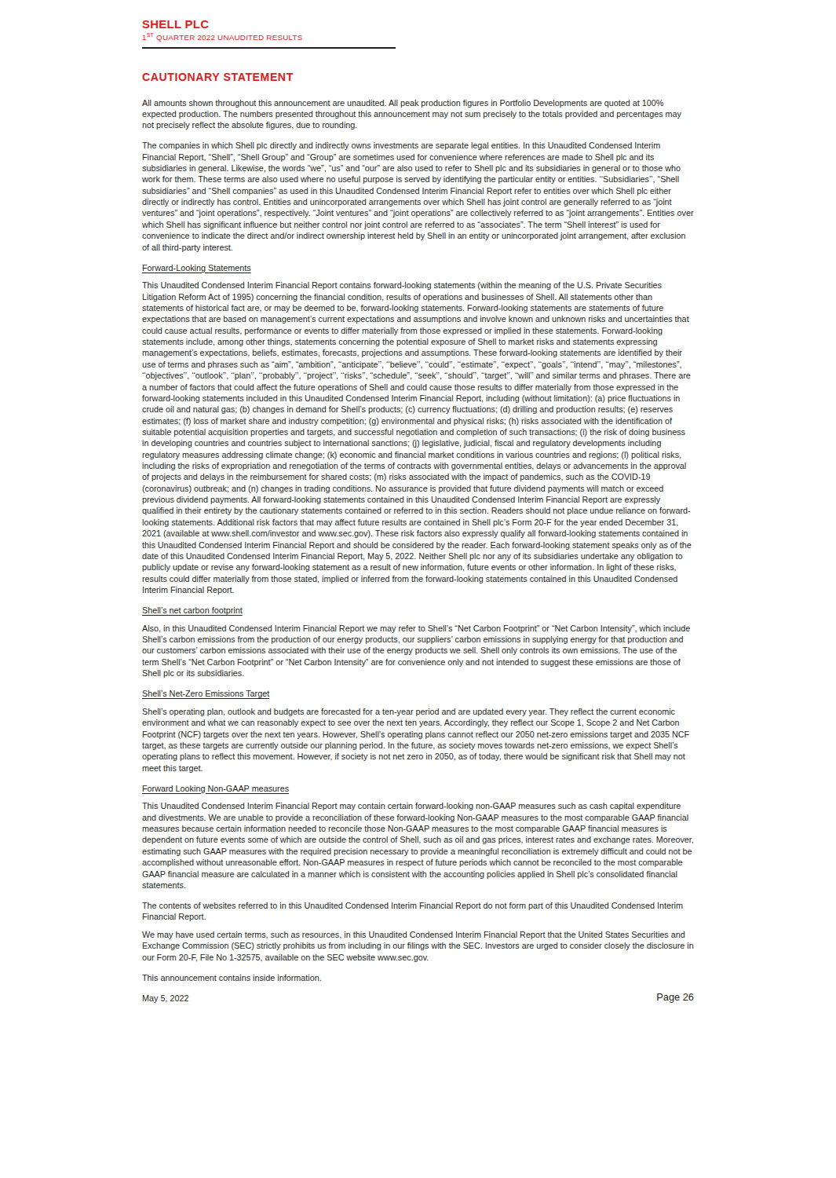SHELL PLC
1ST QUARTER 2022 UNAUDITED RESULTS
Cautionary Statement
All amounts shown throughout this announcement are unaudited. All peak production figures in Portfolio Developments are quoted at 100% expected production. The numbers presented throughout this announcement may not sum precisely to the totals provided and percentages may not precisely reflect the absolute figures, due to rounding.
The companies in which Shell plc directly and indirectly owns investments are separate legal entities. In this Unaudited Condensed Interim Financial Report, “Shell”, “Shell Group” and “Group” are sometimes used for convenience where references are made to Shell plc and its subsidiaries in general. Likewise, the words “we”, “us” and “our” are also used to refer to Shell plc and its subsidiaries in general or to those who work for them. These terms are also used where no useful purpose is served by identifying the particular entity or entities. ‘‘Subsidiaries’’, “Shell subsidiaries” and “Shell companies” as used in this Unaudited Condensed Interim Financial Report refer to entities over which Shell plc either directly or indirectly has control. Entities and unincorporated arrangements over which Shell has joint control are generally referred to as “joint ventures” and “joint operations”, respectively. “Joint ventures” and “joint operations” are collectively referred to as “joint arrangements”. Entities over which Shell has significant influence but neither control nor joint control are referred to as “associates”. The term “Shell interest” is used for convenience to indicate the direct and/or indirect ownership interest held by Shell in an entity or unincorporated joint arrangement, after exclusion of all third-party interest.
Forward-Looking Statements
This Unaudited Condensed Interim Financial Report contains forward-looking statements (within the meaning of the U.S. Private Securities Litigation Reform Act of 1995) concerning the financial condition, results of operations and businesses of Shell. All statements other than statements of historical fact are, or may be deemed to be, forward-looking statements. Forward-looking statements are statements of future expectations that are based on management’s current expectations and assumptions and involve known and unknown risks and uncertainties that could cause actual results, performance or events to differ materially from those expressed or implied in these statements. Forward-looking statements include, among other things, statements concerning the potential exposure of Shell to market risks and statements expressing management’s expectations, beliefs, estimates, forecasts, projections and assumptions. These forward-looking statements are identified by their use of terms and phrases such as “aim”, “ambition”, ‘‘anticipate’’, ‘‘believe’’, ‘‘could’’, ‘‘estimate’’, ‘‘expect’’, ‘‘goals’’, ‘‘intend’’, ‘‘may’’, “milestones”, ‘‘objectives’’, ‘‘outlook’’, ‘‘plan’’, ‘‘probably’’, ‘‘project’’, ‘‘risks’’, “schedule”, ‘‘seek’’, ‘‘should’’, ‘‘target’’, ‘‘will’’ and similar terms and phrases. There are a number of factors that could affect the future operations of Shell and could cause those results to differ materially from those expressed in the forward-looking statements included in this Unaudited Condensed Interim Financial Report, including (without limitation): (a) price fluctuations in crude oil and natural gas; (b) changes in demand for Shell’s products; (c) currency fluctuations; (d) drilling and production results; (e) reserves estimates; (f) loss of market share and industry competition; (g) environmental and physical risks; (h) risks associated with the identification of suitable potential acquisition properties and targets, and successful negotiation and completion of such transactions; (i) the risk of doing business in developing countries and countries subject to international sanctions; (j) legislative, judicial, fiscal and regulatory developments including regulatory measures addressing climate change; (k) economic and financial market conditions in various countries and regions; (l) political risks, including the risks of expropriation and renegotiation of the terms of contracts with governmental entities, delays or advancements in the approval of projects and delays in the reimbursement for shared costs; (m) risks associated with the impact of pandemics, such as the COVID-19 (coronavirus) outbreak; and (n) changes in trading conditions. No assurance is provided that future dividend payments will match or exceed previous dividend payments. All forward-looking statements contained in this Unaudited Condensed Interim Financial Report are expressly qualified in their entirety by the cautionary statements contained or referred to in this section. Readers should not place undue reliance on forward-looking statements. Additional risk factors that may affect future results are contained in Shell plc’s Form 20-F for the year ended December 31, 2021 (available at www.shell.com/investor and www.sec.gov). These risk factors also expressly qualify all forward-looking statements contained in this Unaudited Condensed Interim Financial Report and should be considered by the reader. Each forward-looking statement speaks only as of the date of this Unaudited Condensed Interim Financial Report, May 5, 2022. Neither Shell plc nor any of its subsidiaries undertake any obligation to publicly update or revise any forward-looking statement as a result of new information, future events or other information. In light of these risks, results could differ materially from those stated, implied or inferred from the forward-looking statements contained in this Unaudited Condensed Interim Financial Report.
Shell’s net carbon footprint
Also, in this Unaudited Condensed Interim Financial Report we may refer to Shell’s “Net Carbon Footprint” or “Net Carbon Intensity”, which include Shell’s carbon emissions from the production of our energy products, our suppliers’ carbon emissions in supplying energy for that production and our customers’ carbon emissions associated with their use of the energy products we sell. Shell only controls its own emissions. The use of the term Shell’s “Net Carbon Footprint” or “Net Carbon Intensity” are for convenience only and not intended to suggest these emissions are those of Shell plc or its subsidiaries.
Shell’s Net-Zero Emissions Target
Shell’s operating plan, outlook and budgets are forecasted for a ten-year period and are updated every year. They reflect the current economic environment and what we can reasonably expect to see over the next ten years. Accordingly, they reflect our Scope 1, Scope 2 and Net Carbon Footprint (NCF) targets over the next ten years. However, Shell’s operating plans cannot reflect our 2050 net-zero emissions target and 2035 NCF target, as these targets are currently outside our planning period. In the future, as society moves towards net-zero emissions, we expect Shell’s operating plans to reflect this movement. However, if society is not net zero in 2050, as of today, there would be significant risk that Shell may not meet this target.
Forward Looking Non-GAAP measures
This Unaudited Condensed Interim Financial Report may contain certain forward-looking non-GAAP measures such as cash capital expenditure and divestments. We are unable to provide a reconciliation of these forward-looking Non-GAAP measures to the most comparable GAAP financial measures because certain information needed to reconcile those Non-GAAP measures to the most comparable GAAP financial measures is dependent on future events some of which are outside the control of Shell, such as oil and gas prices, interest rates and exchange rates. Moreover, estimating such GAAP measures with the required precision necessary to provide a meaningful reconciliation is extremely difficult and could not be accomplished without unreasonable effort. Non-GAAP measures in respect of future periods which cannot be reconciled to the most comparable GAAP financial measure are calculated in a manner which is consistent with the accounting policies applied in Shell plc’s consolidated financial statements.
The contents of websites referred to in this Unaudited Condensed Interim Financial Report do not form part of this Unaudited Condensed Interim Financial Report.
We may have used certain terms, such as resources, in this Unaudited Condensed Interim Financial Report that the United States Securities and Exchange Commission (SEC) strictly prohibits us from including in our filings with the SEC. Investors are urged to consider closely the disclosure in our Form 20-F, File No 1-32575, available on the SEC website www.sec.gov.
This announcement contains inside information.
May 5, 2022
Page 26